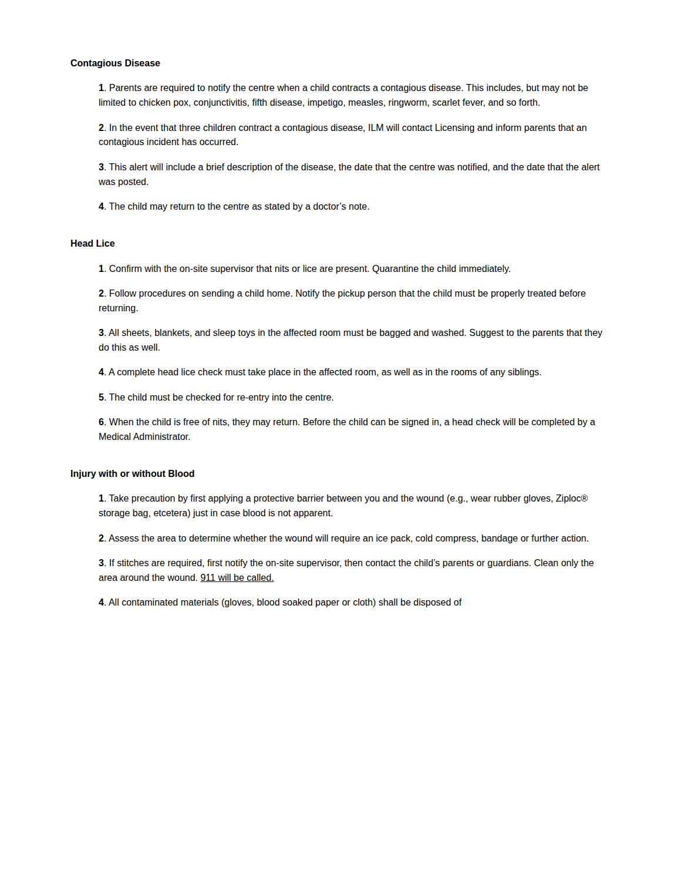Contagious Disease
1. Parents are required to notify the centre when a child contracts a contagious disease. This includes, but may not be limited to chicken pox, conjunctivitis, fifth disease, impetigo, measles, ringworm, scarlet fever, and so forth.
2. In the event that three children contract a contagious disease, ILM will contact Licensing and inform parents that an contagious incident has occurred.
3. This alert will include a brief description of the disease, the date that the centre was notified, and the date that the alert was posted.
4. The child may return to the centre as stated by a doctor’s note.
Head Lice
1. Confirm with the on-site supervisor that nits or lice are present. Quarantine the child immediately.
2. Follow procedures on sending a child home. Notify the pickup person that the child must be properly treated before returning.
3. All sheets, blankets, and sleep toys in the affected room must be bagged and washed. Suggest to the parents that they do this as well.
4. A complete head lice check must take place in the affected room, as well as in the rooms of any siblings.
5. The child must be checked for re-entry into the centre.
6. When the child is free of nits, they may return. Before the child can be signed in, a head check will be completed by a Medical Administrator.
Injury with or without Blood
1. Take precaution by first applying a protective barrier between you and the wound (e.g., wear rubber gloves, Ziploc® storage bag, etcetera) just in case blood is not apparent.
2. Assess the area to determine whether the wound will require an ice pack, cold compress, bandage or further action.
3. If stitches are required, first notify the on-site supervisor, then contact the child’s parents or guardians. Clean only the area around the wound. 911 will be called.
4. All contaminated materials (gloves, blood soaked paper or cloth) shall be disposed of